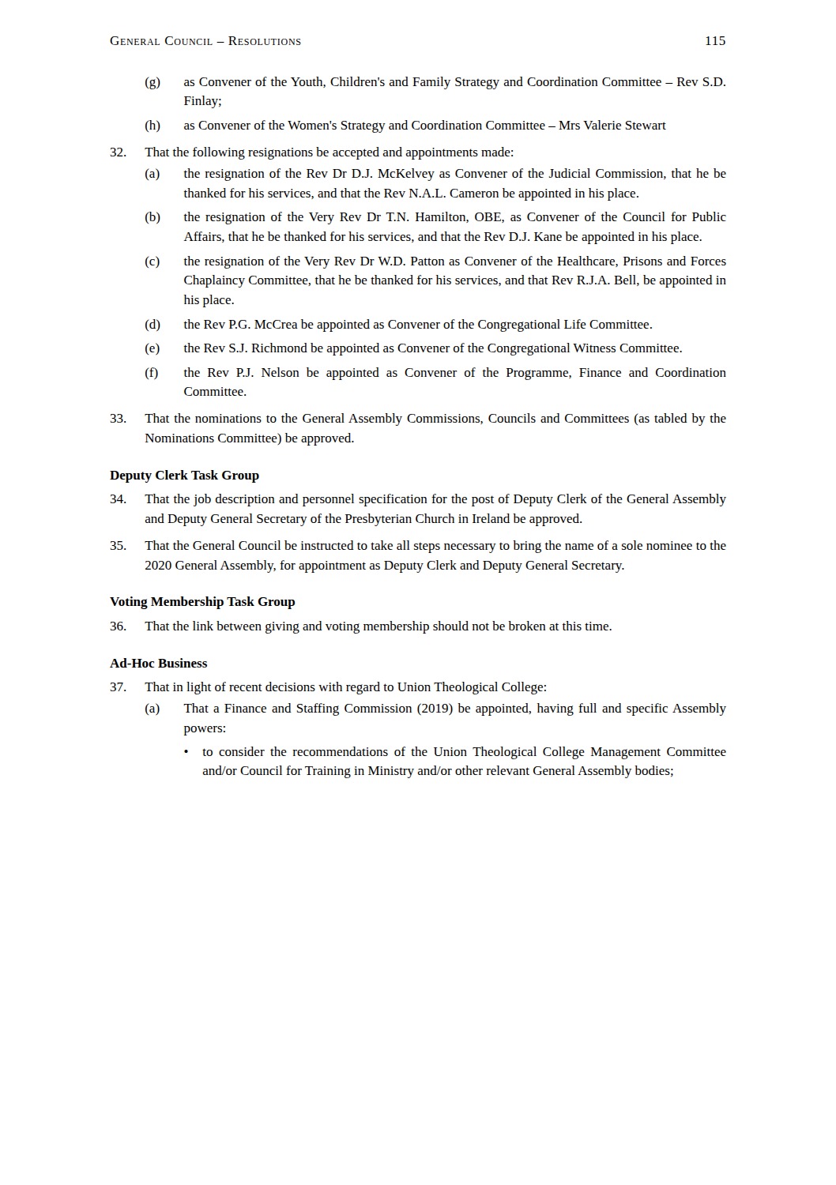General Council – Resolutions 115
(g) as Convener of the Youth, Children's and Family Strategy and Coordination Committee – Rev S.D. Finlay;
(h) as Convener of the Women's Strategy and Coordination Committee – Mrs Valerie Stewart
32. That the following resignations be accepted and appointments made:
(a) the resignation of the Rev Dr D.J. McKelvey as Convener of the Judicial Commission, that he be thanked for his services, and that the Rev N.A.L. Cameron be appointed in his place.
(b) the resignation of the Very Rev Dr T.N. Hamilton, OBE, as Convener of the Council for Public Affairs, that he be thanked for his services, and that the Rev D.J. Kane be appointed in his place.
(c) the resignation of the Very Rev Dr W.D. Patton as Convener of the Healthcare, Prisons and Forces Chaplaincy Committee, that he be thanked for his services, and that Rev R.J.A. Bell, be appointed in his place.
(d) the Rev P.G. McCrea be appointed as Convener of the Congregational Life Committee.
(e) the Rev S.J. Richmond be appointed as Convener of the Congregational Witness Committee.
(f) the Rev P.J. Nelson be appointed as Convener of the Programme, Finance and Coordination Committee.
33. That the nominations to the General Assembly Commissions, Councils and Committees (as tabled by the Nominations Committee) be approved.
Deputy Clerk Task Group
34. That the job description and personnel specification for the post of Deputy Clerk of the General Assembly and Deputy General Secretary of the Presbyterian Church in Ireland be approved.
35. That the General Council be instructed to take all steps necessary to bring the name of a sole nominee to the 2020 General Assembly, for appointment as Deputy Clerk and Deputy General Secretary.
Voting Membership Task Group
36. That the link between giving and voting membership should not be broken at this time.
Ad-Hoc Business
37. That in light of recent decisions with regard to Union Theological College:
(a) That a Finance and Staffing Commission (2019) be appointed, having full and specific Assembly powers:
to consider the recommendations of the Union Theological College Management Committee and/or Council for Training in Ministry and/or other relevant General Assembly bodies;